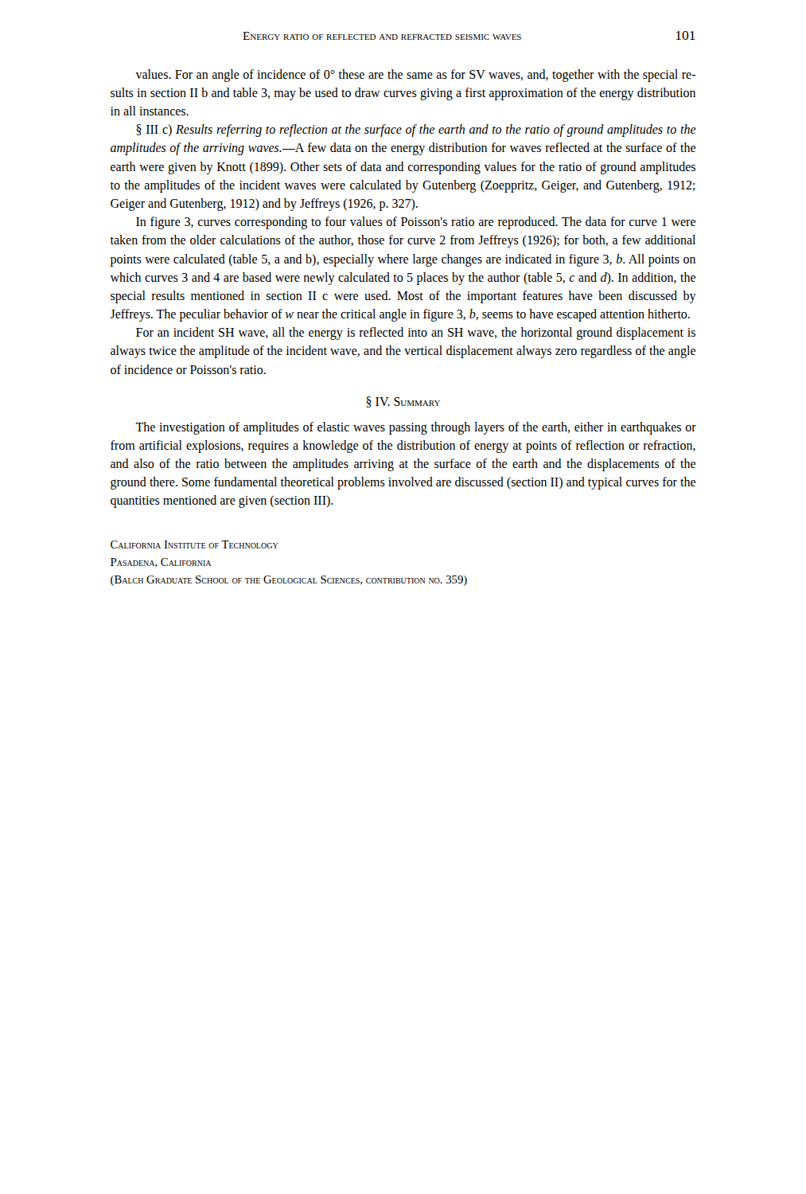Energy ratio of reflected and refracted seismic waves 101
values. For an angle of incidence of 0° these are the same as for SV waves, and, together with the special results in section II b and table 3, may be used to draw curves giving a first approximation of the energy distribution in all instances.
§ III c) Results referring to reflection at the surface of the earth and to the ratio of ground amplitudes to the amplitudes of the arriving waves.—A few data on the energy distribution for waves reflected at the surface of the earth were given by Knott (1899). Other sets of data and corresponding values for the ratio of ground amplitudes to the amplitudes of the incident waves were calculated by Gutenberg (Zoeppritz, Geiger, and Gutenberg, 1912; Geiger and Gutenberg, 1912) and by Jeffreys (1926, p. 327).
In figure 3, curves corresponding to four values of Poisson's ratio are reproduced. The data for curve 1 were taken from the older calculations of the author, those for curve 2 from Jeffreys (1926); for both, a few additional points were calculated (table 5, a and b), especially where large changes are indicated in figure 3, b. All points on which curves 3 and 4 are based were newly calculated to 5 places by the author (table 5, c and d). In addition, the special results mentioned in section II c were used. Most of the important features have been discussed by Jeffreys. The peculiar behavior of w near the critical angle in figure 3, b, seems to have escaped attention hitherto.
For an incident SH wave, all the energy is reflected into an SH wave, the horizontal ground displacement is always twice the amplitude of the incident wave, and the vertical displacement always zero regardless of the angle of incidence or Poisson's ratio.
§ IV. Summary
The investigation of amplitudes of elastic waves passing through layers of the earth, either in earthquakes or from artificial explosions, requires a knowledge of the distribution of energy at points of reflection or refraction, and also of the ratio between the amplitudes arriving at the surface of the earth and the displacements of the ground there. Some fundamental theoretical problems involved are discussed (section II) and typical curves for the quantities mentioned are given (section III).
California Institute of Technology
Pasadena, California
(Balch Graduate School of the Geological Sciences, contribution no. 359)